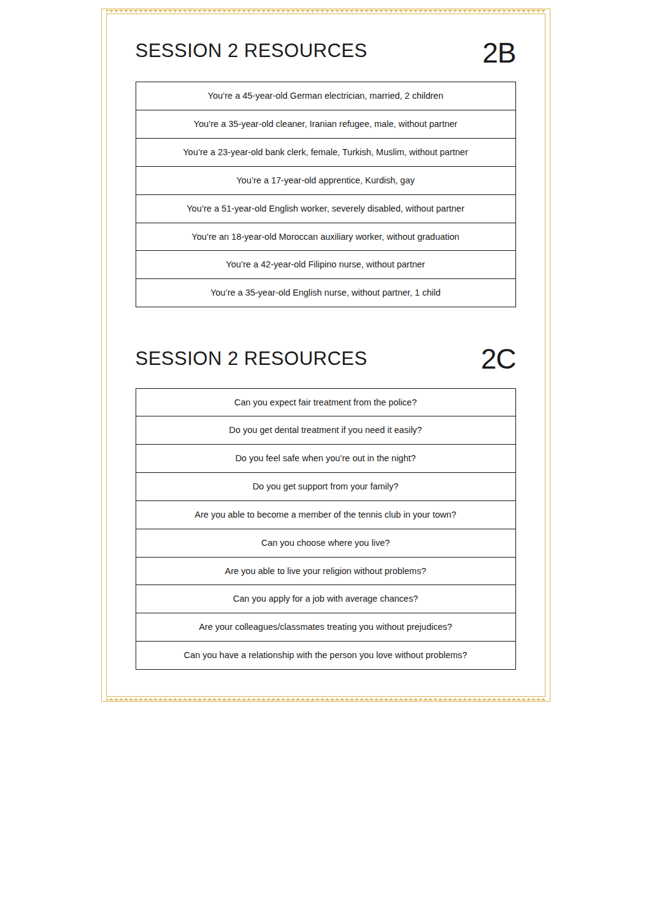SESSION 2 RESOURCES
2B
| You’re a 45-year-old German electrician, married, 2 children |
| You’re a 35-year-old cleaner, Iranian refugee, male, without partner |
| You’re a 23-year-old bank clerk, female, Turkish, Muslim, without partner |
| You’re a 17-year-old apprentice, Kurdish, gay |
| You’re a 51-year-old English worker, severely disabled, without partner |
| You’re an 18-year-old Moroccan auxiliary worker, without graduation |
| You’re a 42-year-old Filipino nurse, without partner |
| You’re a 35-year-old English nurse, without partner, 1 child |
SESSION 2 RESOURCES
2C
| Can you expect fair treatment from the police? |
| Do you get dental treatment if you need it easily? |
| Do you feel safe when you’re out in the night? |
| Do you get support from your family? |
| Are you able to become a member of the tennis club in your town? |
| Can you choose where you live? |
| Are you able to live your religion without problems? |
| Can you apply for a job with average chances? |
| Are your colleagues/classmates treating you without prejudices? |
| Can you have a relationship with the person you love without problems? |